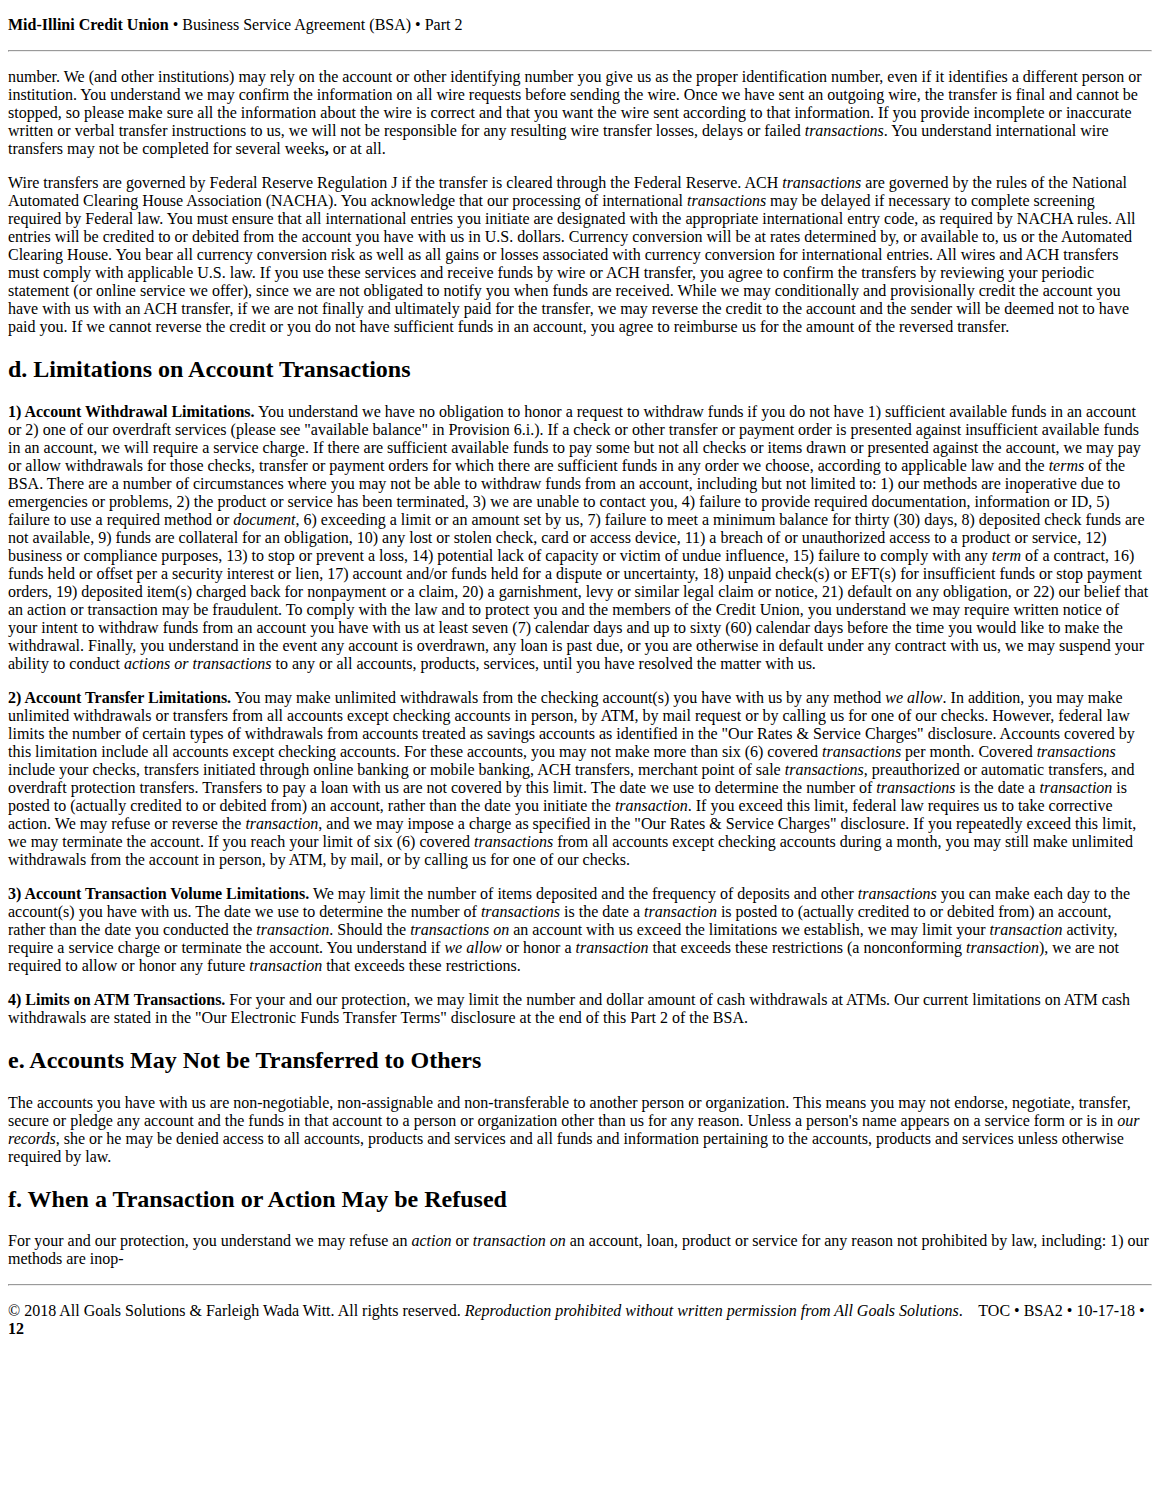Mid-Illini Credit Union • Business Service Agreement (BSA) • Part 2
number. We (and other institutions) may rely on the account or other identifying number you give us as the proper identification number, even if it identifies a different person or institution. You understand we may confirm the information on all wire requests before sending the wire. Once we have sent an outgoing wire, the transfer is final and cannot be stopped, so please make sure all the information about the wire is correct and that you want the wire sent according to that information. If you provide incomplete or inaccurate written or verbal transfer instructions to us, we will not be responsible for any resulting wire transfer losses, delays or failed transactions. You understand international wire transfers may not be completed for several weeks, or at all.
Wire transfers are governed by Federal Reserve Regulation J if the transfer is cleared through the Federal Reserve. ACH transactions are governed by the rules of the National Automated Clearing House Association (NACHA). You acknowledge that our processing of international transactions may be delayed if necessary to complete screening required by Federal law. You must ensure that all international entries you initiate are designated with the appropriate international entry code, as required by NACHA rules. All entries will be credited to or debited from the account you have with us in U.S. dollars. Currency conversion will be at rates determined by, or available to, us or the Automated Clearing House. You bear all currency conversion risk as well as all gains or losses associated with currency conversion for international entries. All wires and ACH transfers must comply with applicable U.S. law. If you use these services and receive funds by wire or ACH transfer, you agree to confirm the transfers by reviewing your periodic statement (or online service we offer), since we are not obligated to notify you when funds are received. While we may conditionally and provisionally credit the account you have with us with an ACH transfer, if we are not finally and ultimately paid for the transfer, we may reverse the credit to the account and the sender will be deemed not to have paid you. If we cannot reverse the credit or you do not have sufficient funds in an account, you agree to reimburse us for the amount of the reversed transfer.
d. Limitations on Account Transactions
1) Account Withdrawal Limitations. You understand we have no obligation to honor a request to withdraw funds if you do not have 1) sufficient available funds in an account or 2) one of our overdraft services (please see "available balance" in Provision 6.i.). If a check or other transfer or payment order is presented against insufficient available funds in an account, we will require a service charge. If there are sufficient available funds to pay some but not all checks or items drawn or presented against the account, we may pay or allow withdrawals for those checks, transfer or payment orders for which there are sufficient funds in any order we choose, according to applicable law and the terms of the BSA. There are a number of circumstances where you may not be able to withdraw funds from an account, including but not limited to: 1) our methods are inoperative due to emergencies or problems, 2) the product or service has been terminated, 3) we are unable to contact you, 4) failure to provide required documentation, information or ID, 5) failure to use a required method or document, 6) exceeding a limit or an amount set by us, 7) failure to meet a minimum balance for thirty (30) days, 8) deposited check funds are not available, 9) funds are collateral for an obligation, 10) any lost or stolen check, card or access device, 11) a breach of or unauthorized access to a product or service, 12) business or compliance purposes, 13) to stop or prevent a loss, 14) potential lack of capacity or victim of undue influence, 15) failure to comply with any term of a contract, 16) funds held or offset per a security interest or lien, 17) account and/or funds held for a dispute or uncertainty, 18) unpaid check(s) or EFT(s) for insufficient funds or stop payment orders, 19) deposited item(s) charged back for nonpayment or a claim, 20) a garnishment, levy or similar legal claim or notice, 21) default on any obligation, or 22) our belief that an action or transaction may be fraudulent. To comply with the law and to protect you and the members of the Credit Union, you understand we may require written notice of your intent to withdraw funds from an account you have with us at least seven (7) calendar days and up to sixty (60) calendar days before the time you would like to make the withdrawal. Finally, you understand in the event any account is overdrawn, any loan is past due, or you are otherwise in default under any contract with us, we may suspend your ability to conduct actions or transactions to any or all accounts, products, services, until you have resolved the matter with us.
2) Account Transfer Limitations. You may make unlimited withdrawals from the checking account(s) you have with us by any method we allow. In addition, you may make unlimited withdrawals or transfers from all accounts except checking accounts in person, by ATM, by mail request or by calling us for one of our checks. However, federal law limits the number of certain types of withdrawals from accounts treated as savings accounts as identified in the "Our Rates & Service Charges" disclosure. Accounts covered by this limitation include all accounts except checking accounts. For these accounts, you may not make more than six (6) covered transactions per month. Covered transactions include your checks, transfers initiated through online banking or mobile banking, ACH transfers, merchant point of sale transactions, preauthorized or automatic transfers, and overdraft protection transfers. Transfers to pay a loan with us are not covered by this limit. The date we use to determine the number of transactions is the date a transaction is posted to (actually credited to or debited from) an account, rather than the date you initiate the transaction. If you exceed this limit, federal law requires us to take corrective action. We may refuse or reverse the transaction, and we may impose a charge as specified in the "Our Rates & Service Charges" disclosure. If you repeatedly exceed this limit, we may terminate the account. If you reach your limit of six (6) covered transactions from all accounts except checking accounts during a month, you may still make unlimited withdrawals from the account in person, by ATM, by mail, or by calling us for one of our checks.
3) Account Transaction Volume Limitations. We may limit the number of items deposited and the frequency of deposits and other transactions you can make each day to the account(s) you have with us. The date we use to determine the number of transactions is the date a transaction is posted to (actually credited to or debited from) an account, rather than the date you conducted the transaction. Should the transactions on an account with us exceed the limitations we establish, we may limit your transaction activity, require a service charge or terminate the account. You understand if we allow or honor a transaction that exceeds these restrictions (a nonconforming transaction), we are not required to allow or honor any future transaction that exceeds these restrictions.
4) Limits on ATM Transactions. For your and our protection, we may limit the number and dollar amount of cash withdrawals at ATMs. Our current limitations on ATM cash withdrawals are stated in the "Our Electronic Funds Transfer Terms" disclosure at the end of this Part 2 of the BSA.
e. Accounts May Not be Transferred to Others
The accounts you have with us are non-negotiable, non-assignable and non-transferable to another person or organization. This means you may not endorse, negotiate, transfer, secure or pledge any account and the funds in that account to a person or organization other than us for any reason. Unless a person's name appears on a service form or is in our records, she or he may be denied access to all accounts, products and services and all funds and information pertaining to the accounts, products and services unless otherwise required by law.
f. When a Transaction or Action May be Refused
For your and our protection, you understand we may refuse an action or transaction on an account, loan, product or service for any reason not prohibited by law, including: 1) our methods are inop-
© 2018 All Goals Solutions & Farleigh Wada Witt. All rights reserved. Reproduction prohibited without written permission from All Goals Solutions. TOC • BSA2 • 10-17-18 • 12